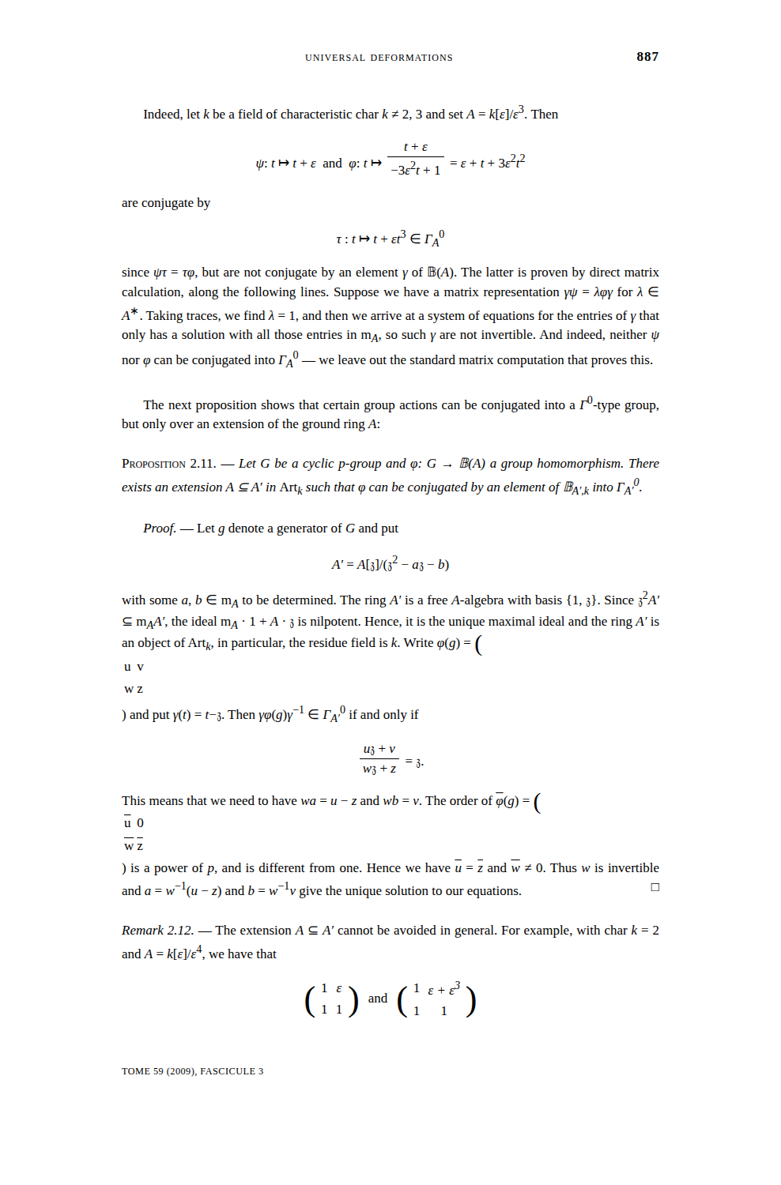universal deformations 887
Indeed, let k be a field of characteristic char k ≠ 2, 3 and set A = k[ε]/ε3. Then
ψ: t ↦ t + ε and φ: t ↦ t + ε−3ε2t + 1 = ε + t + 3ε2t2
are conjugate by
τ : t ↦ t + εt3 ∈ ΓA0
since ψτ = τφ, but are not conjugate by an element γ of 𝔹(A). The latter is proven by direct matrix calculation, along the following lines. Suppose we have a matrix representation γψ = λφγ for λ ∈ A∗. Taking traces, we find λ = 1, and then we arrive at a system of equations for the entries of γ that only has a solution with all those entries in mA, so such γ are not invertible. And indeed, neither ψ nor φ can be conjugated into ΓA0 — we leave out the standard matrix computation that proves this.
The next proposition shows that certain group actions can be conjugated into a Γ0-type group, but only over an extension of the ground ring A:
Proposition 2.11. — Let G be a cyclic p-group and φ: G → 𝔹(A) a group homomorphism. There exists an extension A ⊆ A′ in Artk such that φ can be conjugated by an element of 𝔹A′,k into ΓA′0.
Proof. — Let g denote a generator of G and put
A′ = A[𝔷]/(𝔷2 − a𝔷 − b)
with some a, b ∈ mA to be determined. The ring A′ is a free A-algebra with basis {1, 𝔷}. Since 𝔷2A′ ⊆ mAA′, the ideal mA · 1 + A · 𝔷 is nilpotent. Hence, it is the unique maximal ideal and the ring A′ is an object of Artk, in particular, the residue field is k. Write φ(g) = (
| u | v |
| w | z |
) and put γ(t) = t−𝔷. Then γφ(g)γ−1 ∈ ΓA′0 if and only if
u𝔷 + v w𝔷 + z = 𝔷.
This means that we need to have wa = u − z and wb = v. The order of φ(g) = (
| u | 0 |
| w | z |
) is a power of p, and is different from one. Hence we have u = z and w ≠ 0. Thus w is invertible and a = w−1(u − z) and b = w−1v give the unique solution to our equations.□
Remark 2.12. — The extension A ⊆ A′ cannot be avoided in general. For example, with char k = 2 and A = k[ε]/ε4, we have that
(
| 1 | ε |
| 1 | 1 |
) and (
| 1 | ε + ε 3 |
| 1 | 1 |
)
TOME 59 (2009), FASCICULE 3